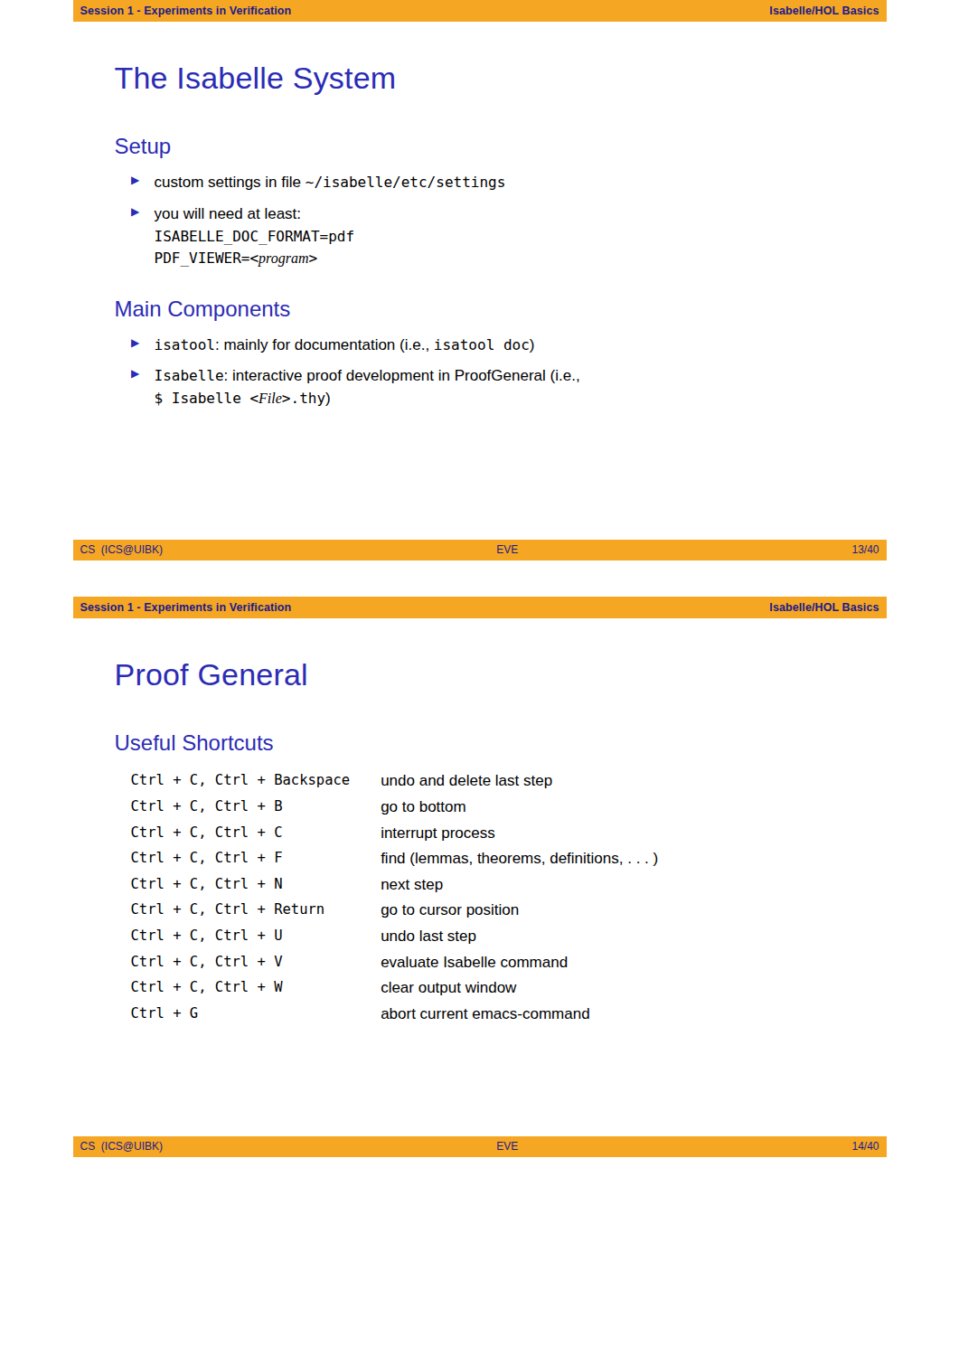Session 1 - Experiments in Verification Isabelle/HOL Basics
The Isabelle System
Setup
custom settings in file ~/isabelle/etc/settings
you will need at least:
ISABELLE_DOC_FORMAT=pdf
PDF_VIEWER=<program>
Main Components
isatool: mainly for documentation (i.e., isatool doc)
Isabelle: interactive proof development in ProofGeneral (i.e.,
$ Isabelle <File>.thy)
CS (ICS@UIBK) EVE 13/40
Session 1 - Experiments in Verification Isabelle/HOL Basics
Proof General
Useful Shortcuts
| Ctrl + C, Ctrl + Backspace | undo and delete last step |
| Ctrl + C, Ctrl + B | go to bottom |
| Ctrl + C, Ctrl + C | interrupt process |
| Ctrl + C, Ctrl + F | find (lemmas, theorems, definitions, . . . ) |
| Ctrl + C, Ctrl + N | next step |
| Ctrl + C, Ctrl + Return | go to cursor position |
| Ctrl + C, Ctrl + U | undo last step |
| Ctrl + C, Ctrl + V | evaluate Isabelle command |
| Ctrl + C, Ctrl + W | clear output window |
| Ctrl + G | abort current emacs-command |
CS (ICS@UIBK) EVE 14/40